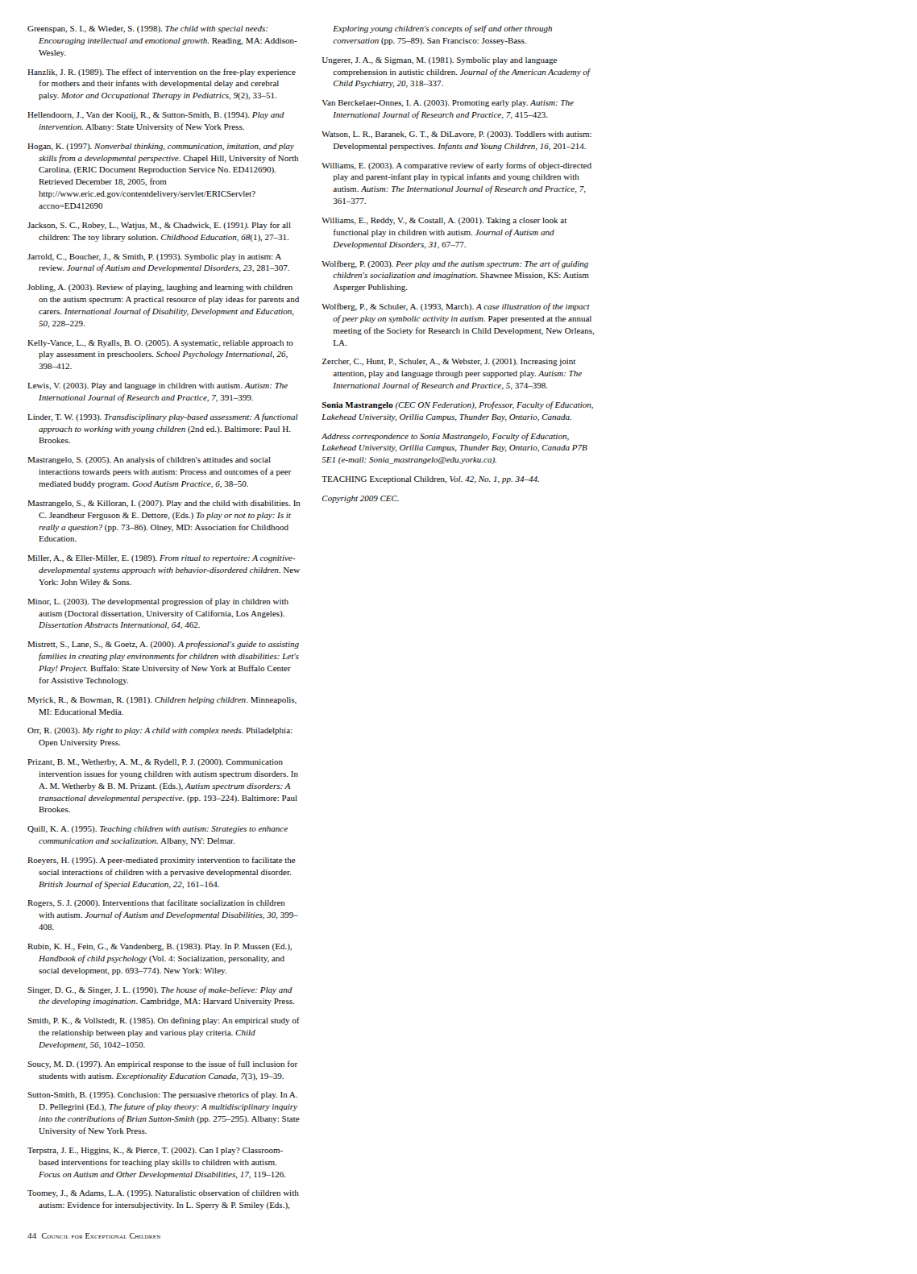Greenspan, S. I., & Wieder, S. (1998). The child with special needs: Encouraging intellectual and emotional growth. Reading, MA: Addison-Wesley.
Hanzlik, J. R. (1989). The effect of intervention on the free-play experience for mothers and their infants with developmental delay and cerebral palsy. Motor and Occupational Therapy in Pediatrics, 9(2), 33–51.
Hellendoorn, J., Van der Kooij, R., & Sutton-Smith, B. (1994). Play and intervention. Albany: State University of New York Press.
Hogan, K. (1997). Nonverbal thinking, communication, imitation, and play skills from a developmental perspective. Chapel Hill, University of North Carolina. (ERIC Document Reproduction Service No. ED412690). Retrieved December 18, 2005, from http://www.eric.ed.gov/contentdelivery/servlet/ERICServlet?accno=ED412690
Jackson, S. C., Robey, L., Watjus, M., & Chadwick, E. (1991). Play for all children: The toy library solution. Childhood Education, 68(1), 27–31.
Jarrold, C., Boucher, J., & Smith, P. (1993). Symbolic play in autism: A review. Journal of Autism and Developmental Disorders, 23, 281–307.
Jobling, A. (2003). Review of playing, laughing and learning with children on the autism spectrum: A practical resource of play ideas for parents and carers. International Journal of Disability, Development and Education, 50, 228–229.
Kelly-Vance, L., & Ryalls, B. O. (2005). A systematic, reliable approach to play assessment in preschoolers. School Psychology International, 26, 398–412.
Lewis, V. (2003). Play and language in children with autism. Autism: The International Journal of Research and Practice, 7, 391–399.
Linder, T. W. (1993). Transdisciplinary play-based assessment: A functional approach to working with young children (2nd ed.). Baltimore: Paul H. Brookes.
Mastrangelo, S. (2005). An analysis of children's attitudes and social interactions towards peers with autism: Process and outcomes of a peer mediated buddy program. Good Autism Practice, 6, 38–50.
Mastrangelo, S., & Killoran, I. (2007). Play and the child with disabilities. In C. Jeandheur Ferguson & E. Dettore, (Eds.) To play or not to play: Is it really a question? (pp. 73–86). Olney, MD: Association for Childhood Education.
Miller, A., & Eller-Miller, E. (1989). From ritual to repertoire: A cognitive-developmental systems approach with behavior-disordered children. New York: John Wiley & Sons.
Minor, L. (2003). The developmental progression of play in children with autism (Doctoral dissertation, University of California, Los Angeles). Dissertation Abstracts International, 64, 462.
Mistrett, S., Lane, S., & Goetz, A. (2000). A professional's guide to assisting families in creating play environments for children with disabilities: Let's Play! Project. Buffalo: State University of New York at Buffalo Center for Assistive Technology.
Myrick, R., & Bowman, R. (1981). Children helping children. Minneapolis, MI: Educational Media.
Orr, R. (2003). My right to play: A child with complex needs. Philadelphia: Open University Press.
Prizant, B. M., Wetherby, A. M., & Rydell, P. J. (2000). Communication intervention issues for young children with autism spectrum disorders. In A. M. Wetherby & B. M. Prizant. (Eds.), Autism spectrum disorders: A transactional developmental perspective. (pp. 193–224). Baltimore: Paul Brookes.
Quill, K. A. (1995). Teaching children with autism: Strategies to enhance communication and socialization. Albany, NY: Delmar.
Roeyers, H. (1995). A peer-mediated proximity intervention to facilitate the social interactions of children with a pervasive developmental disorder. British Journal of Special Education, 22, 161–164.
Rogers, S. J. (2000). Interventions that facilitate socialization in children with autism. Journal of Autism and Developmental Disabilities, 30, 399–408.
Rubin, K. H., Fein, G., & Vandenberg, B. (1983). Play. In P. Mussen (Ed.), Handbook of child psychology (Vol. 4: Socialization, personality, and social development, pp. 693–774). New York: Wiley.
Singer, D. G., & Singer, J. L. (1990). The house of make-believe: Play and the developing imagination. Cambridge, MA: Harvard University Press.
Smith, P. K., & Vollstedt, R. (1985). On defining play: An empirical study of the relationship between play and various play criteria. Child Development, 56, 1042–1050.
Soucy, M. D. (1997). An empirical response to the issue of full inclusion for students with autism. Exceptionality Education Canada, 7(3), 19–39.
Sutton-Smith, B. (1995). Conclusion: The persuasive rhetorics of play. In A. D. Pellegrini (Ed.), The future of play theory: A multidisciplinary inquiry into the contributions of Brian Sutton-Smith (pp. 275–295). Albany: State University of New York Press.
Terpstra, J. E., Higgins, K., & Pierce, T. (2002). Can I play? Classroom-based interventions for teaching play skills to children with autism. Focus on Autism and Other Developmental Disabilities, 17, 119–126.
Toomey, J., & Adams, L.A. (1995). Naturalistic observation of children with autism: Evidence for intersubjectivity. In L. Sperry & P. Smiley (Eds.), Exploring young children's concepts of self and other through conversation (pp. 75–89). San Francisco: Jossey-Bass.
Ungerer, J. A., & Sigman, M. (1981). Symbolic play and language comprehension in autistic children. Journal of the American Academy of Child Psychiatry, 20, 318–337.
Van Berckelaer-Onnes, I. A. (2003). Promoting early play. Autism: The International Journal of Research and Practice, 7, 415–423.
Watson, L. R., Baranek, G. T., & DiLavore, P. (2003). Toddlers with autism: Developmental perspectives. Infants and Young Children, 16, 201–214.
Williams, E. (2003). A comparative review of early forms of object-directed play and parent-infant play in typical infants and young children with autism. Autism: The International Journal of Research and Practice, 7, 361–377.
Williams, E., Reddy, V., & Costall, A. (2001). Taking a closer look at functional play in children with autism. Journal of Autism and Developmental Disorders, 31, 67–77.
Wolfberg, P. (2003). Peer play and the autism spectrum: The art of guiding children's socialization and imagination. Shawnee Mission, KS: Autism Asperger Publishing.
Wolfberg, P., & Schuler, A. (1993, March). A case illustration of the impact of peer play on symbolic activity in autism. Paper presented at the annual meeting of the Society for Research in Child Development, New Orleans, LA.
Zercher, C., Hunt, P., Schuler, A., & Webster, J. (2001). Increasing joint attention, play and language through peer supported play. Autism: The International Journal of Research and Practice, 5, 374–398.
Sonia Mastrangelo (CEC ON Federation), Professor, Faculty of Education, Lakehead University, Orillia Campus, Thunder Bay, Ontario, Canada.
Address correspondence to Sonia Mastrangelo, Faculty of Education, Lakehead University, Orillia Campus, Thunder Bay, Ontario, Canada P7B 5E1 (e-mail: Sonia_mastrangelo@edu.yorku.ca).
TEACHING Exceptional Children, Vol. 42, No. 1, pp. 34–44.
Copyright 2009 CEC.
44 Council for Exceptional Children